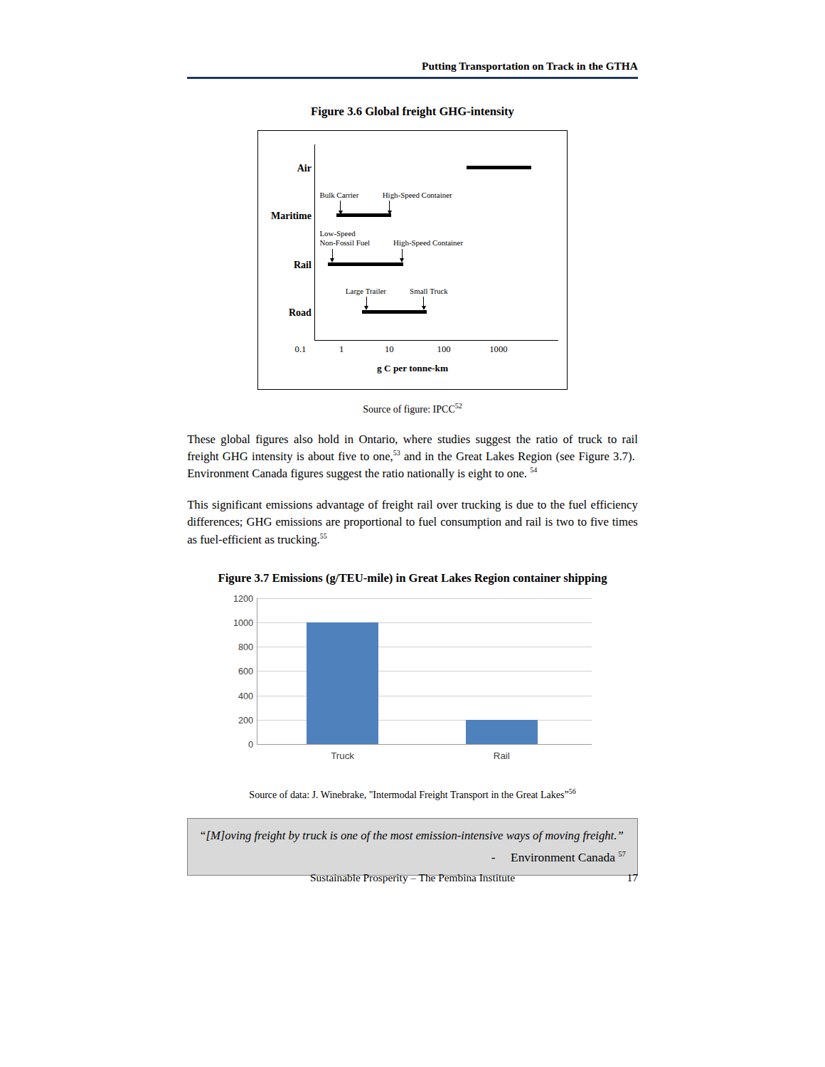Putting Transportation on Track in the GTHA
Figure 3.6 Global freight GHG-intensity
Air
Maritime
Rail
Road
Bulk Carrier
High-Speed Container
Low-Speed
Non-Fossil Fuel
High-Speed Container
Large Trailer
Small Truck
0.1
1
10
100
1000
g C per tonne-km
Source of figure: IPCC52
These global figures also hold in Ontario, where studies suggest the ratio of truck to rail freight GHG intensity is about five to one,53 and in the Great Lakes Region (see Figure 3.7). Environment Canada figures suggest the ratio nationally is eight to one. 54
This significant emissions advantage of freight rail over trucking is due to the fuel efficiency differences; GHG emissions are proportional to fuel consumption and rail is two to five times as fuel-efficient as trucking.55
Figure 3.7 Emissions (g/TEU-mile) in Great Lakes Region container shipping
1200
1000
800
600
400
200
0
Truck
Rail
Source of data: J. Winebrake, "Intermodal Freight Transport in the Great Lakes”56
“[M]oving freight by truck is one of the most emission-intensive ways of moving freight.”
- Environment Canada 57
Sustainable Prosperity – The Pembina Institute
17